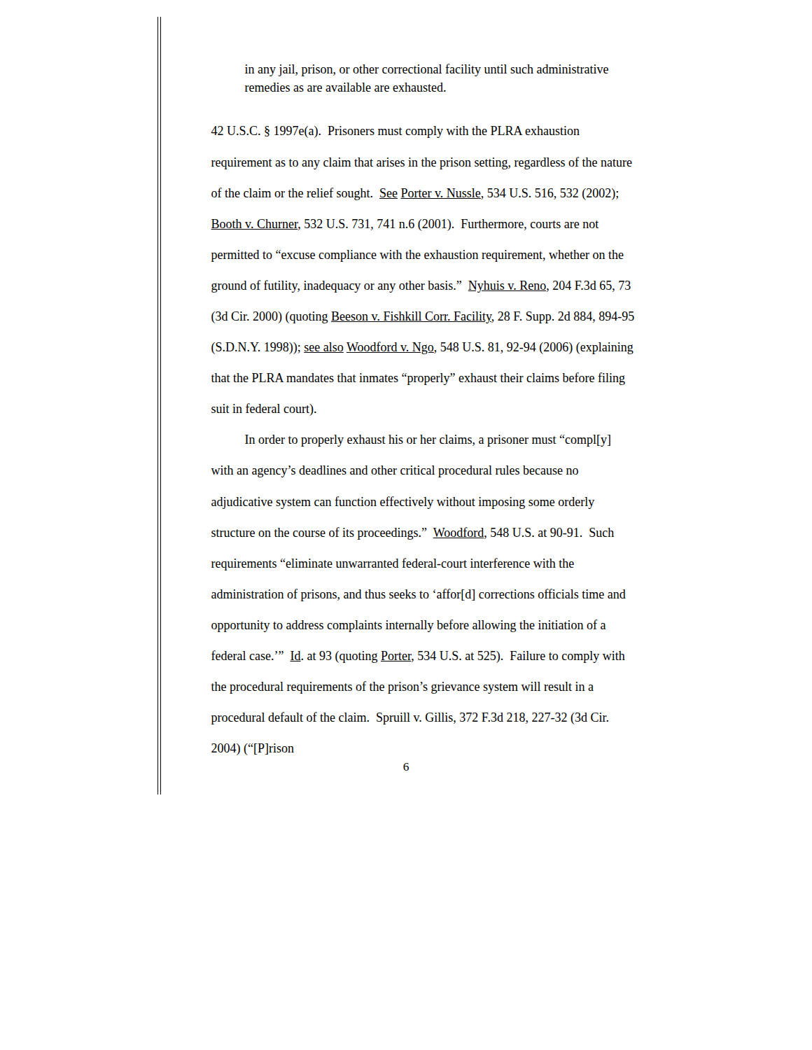in any jail, prison, or other correctional facility until such administrative remedies as are available are exhausted.
42 U.S.C. § 1997e(a). Prisoners must comply with the PLRA exhaustion requirement as to any claim that arises in the prison setting, regardless of the nature of the claim or the relief sought. See Porter v. Nussle, 534 U.S. 516, 532 (2002); Booth v. Churner, 532 U.S. 731, 741 n.6 (2001). Furthermore, courts are not permitted to “excuse compliance with the exhaustion requirement, whether on the ground of futility, inadequacy or any other basis.” Nyhuis v. Reno, 204 F.3d 65, 73 (3d Cir. 2000) (quoting Beeson v. Fishkill Corr. Facility, 28 F. Supp. 2d 884, 894-95 (S.D.N.Y. 1998)); see also Woodford v. Ngo, 548 U.S. 81, 92-94 (2006) (explaining that the PLRA mandates that inmates “properly” exhaust their claims before filing suit in federal court).
In order to properly exhaust his or her claims, a prisoner must “compl[y] with an agency’s deadlines and other critical procedural rules because no adjudicative system can function effectively without imposing some orderly structure on the course of its proceedings.” Woodford, 548 U.S. at 90-91. Such requirements “eliminate unwarranted federal-court interference with the administration of prisons, and thus seeks to ‘affor[d] corrections officials time and opportunity to address complaints internally before allowing the initiation of a federal case.’” Id. at 93 (quoting Porter, 534 U.S. at 525). Failure to comply with the procedural requirements of the prison’s grievance system will result in a procedural default of the claim. Spruill v. Gillis, 372 F.3d 218, 227-32 (3d Cir. 2004) (“[P]rison
6